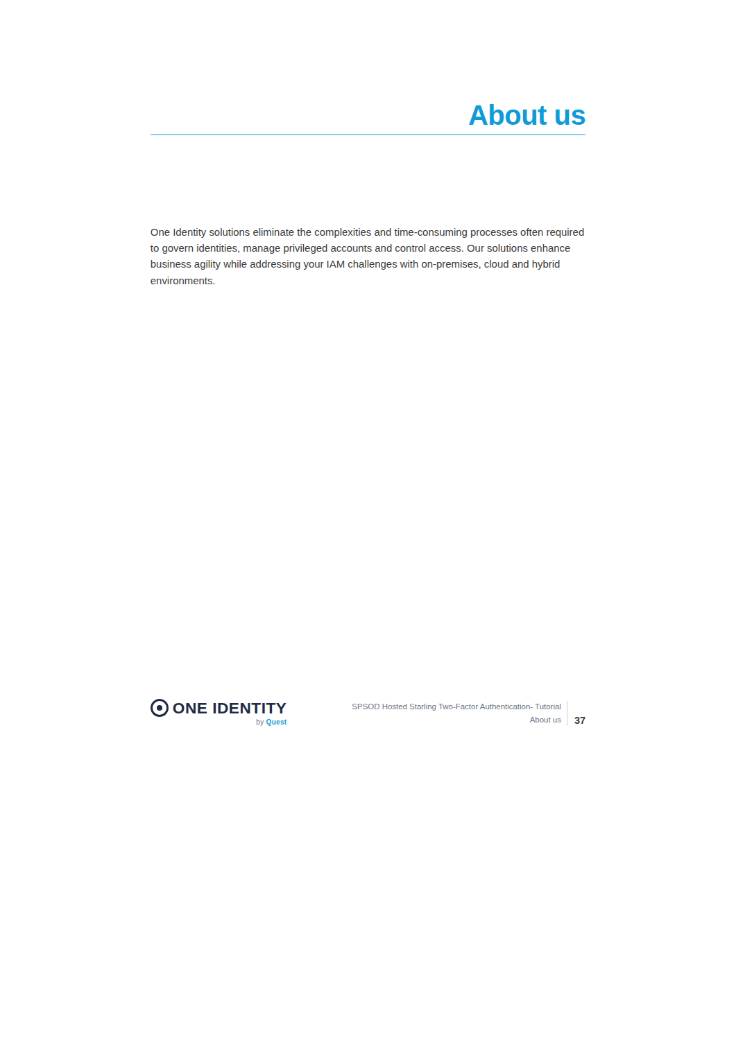About us
One Identity solutions eliminate the complexities and time-consuming processes often required to govern identities, manage privileged accounts and control access. Our solutions enhance business agility while addressing your IAM challenges with on-premises, cloud and hybrid environments.
ONE IDENTITY
by Quest
SPSOD Hosted Starling Two-Factor Authentication- Tutorial
About us
37